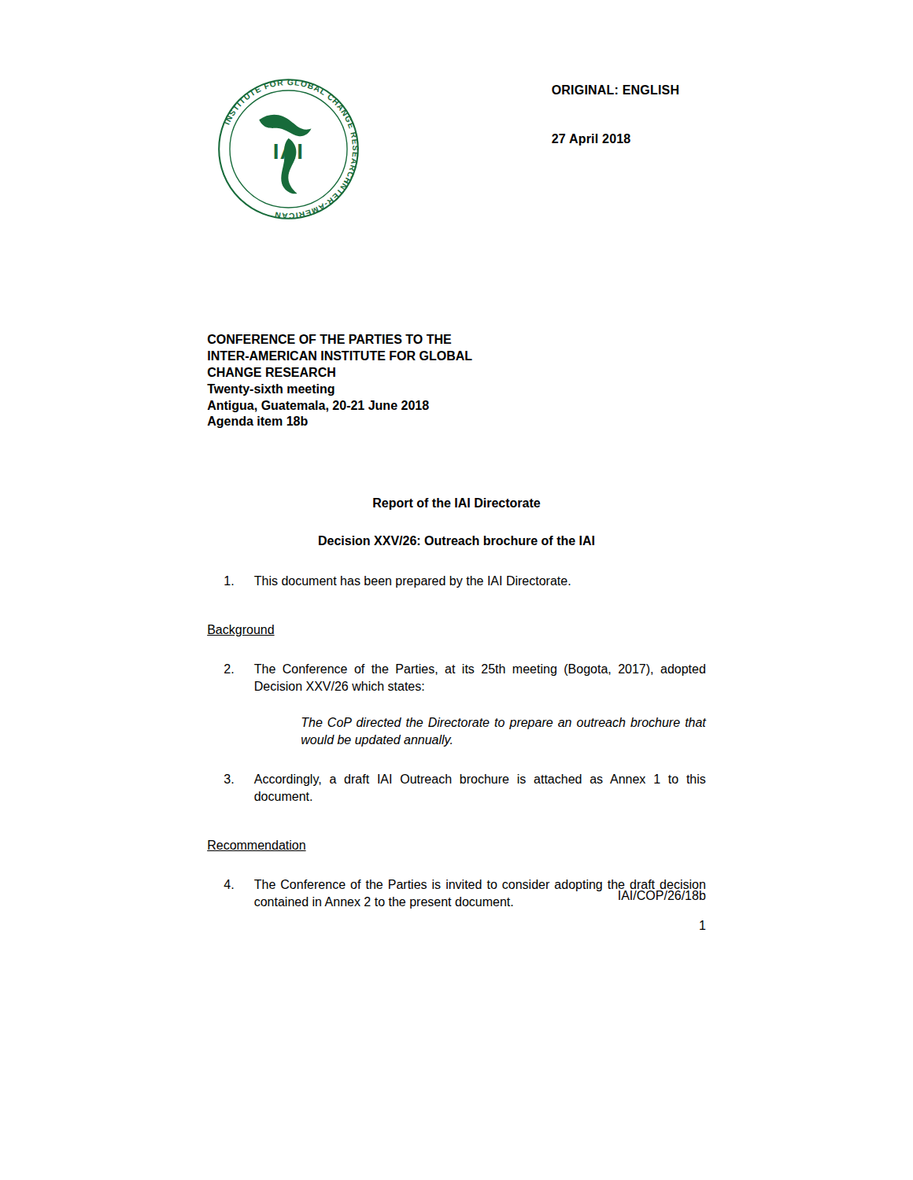ORIGINAL: ENGLISH
27 April 2018
CONFERENCE OF THE PARTIES TO THE
INTER-AMERICAN INSTITUTE FOR GLOBAL
CHANGE RESEARCH
Twenty-sixth meeting
Antigua, Guatemala, 20-21 June 2018
Agenda item 18b
Report of the IAI Directorate
Decision XXV/26: Outreach brochure of the IAI
1. This document has been prepared by the IAI Directorate.
Background
2. The Conference of the Parties, at its 25th meeting (Bogota, 2017), adopted Decision XXV/26 which states:
The CoP directed the Directorate to prepare an outreach brochure that would be updated annually.
3. Accordingly, a draft IAI Outreach brochure is attached as Annex 1 to this document.
Recommendation
4. The Conference of the Parties is invited to consider adopting the draft decision contained in Annex 2 to the present document.
IAI/COP/26/18b
1